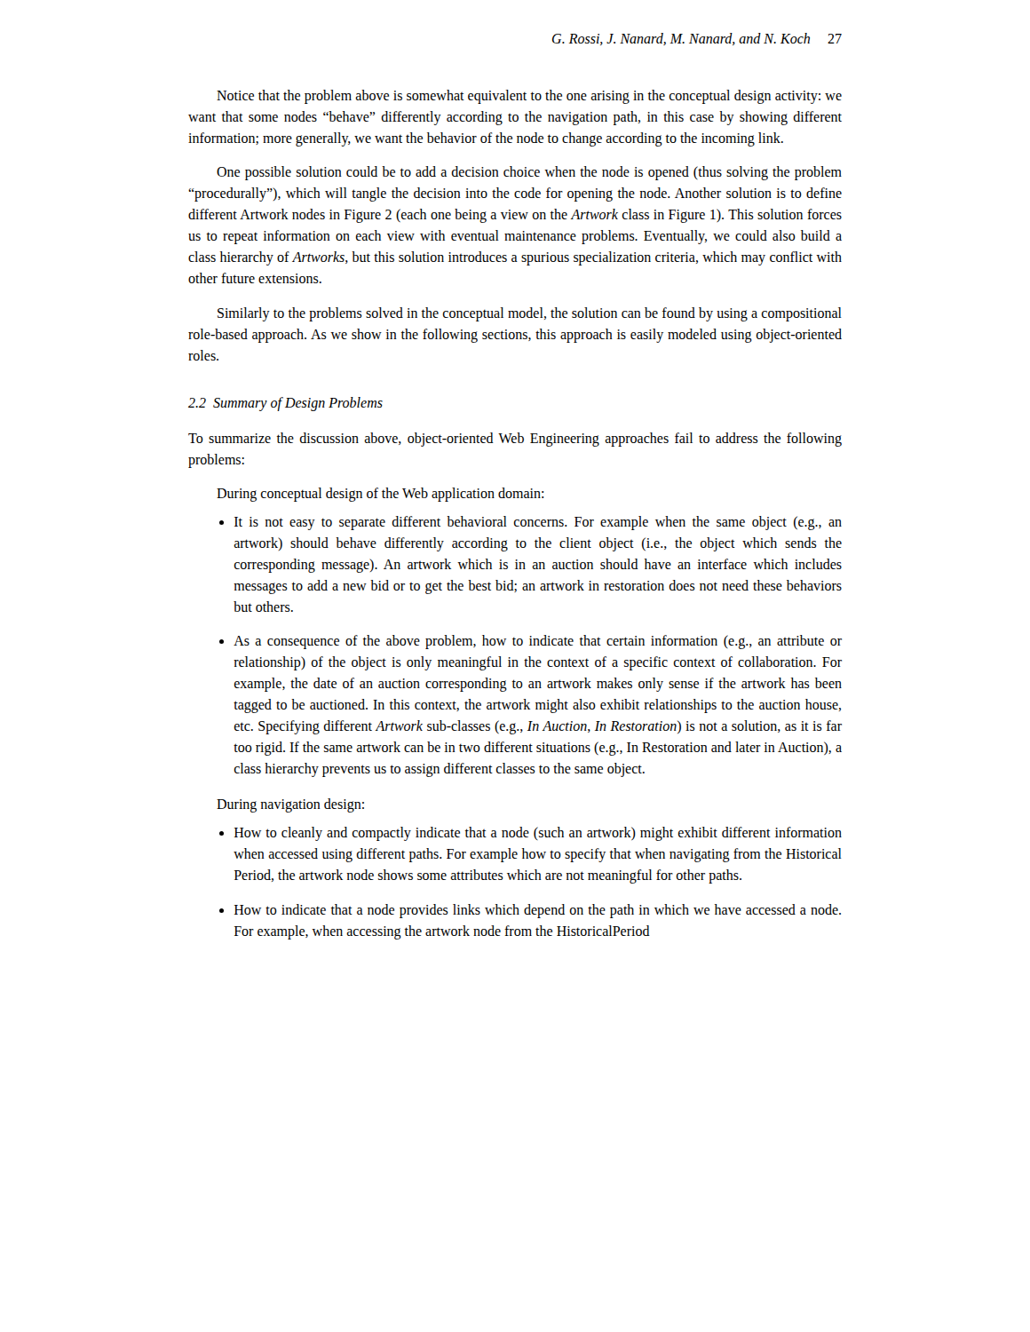G. Rossi, J. Nanard, M. Nanard, and N. Koch 27
Notice that the problem above is somewhat equivalent to the one arising in the conceptual design activity: we want that some nodes “behave” differently according to the navigation path, in this case by showing different information; more generally, we want the behavior of the node to change according to the incoming link.
One possible solution could be to add a decision choice when the node is opened (thus solving the problem “procedurally”), which will tangle the decision into the code for opening the node. Another solution is to define different Artwork nodes in Figure 2 (each one being a view on the Artwork class in Figure 1). This solution forces us to repeat information on each view with eventual maintenance problems. Eventually, we could also build a class hierarchy of Artworks, but this solution introduces a spurious specialization criteria, which may conflict with other future extensions.
Similarly to the problems solved in the conceptual model, the solution can be found by using a compositional role-based approach. As we show in the following sections, this approach is easily modeled using object-oriented roles.
2.2 Summary of Design Problems
To summarize the discussion above, object-oriented Web Engineering approaches fail to address the following problems:
During conceptual design of the Web application domain:
It is not easy to separate different behavioral concerns. For example when the same object (e.g., an artwork) should behave differently according to the client object (i.e., the object which sends the corresponding message). An artwork which is in an auction should have an interface which includes messages to add a new bid or to get the best bid; an artwork in restoration does not need these behaviors but others.
As a consequence of the above problem, how to indicate that certain information (e.g., an attribute or relationship) of the object is only meaningful in the context of a specific context of collaboration. For example, the date of an auction corresponding to an artwork makes only sense if the artwork has been tagged to be auctioned. In this context, the artwork might also exhibit relationships to the auction house, etc. Specifying different Artwork sub-classes (e.g., In Auction, In Restoration) is not a solution, as it is far too rigid. If the same artwork can be in two different situations (e.g., In Restoration and later in Auction), a class hierarchy prevents us to assign different classes to the same object.
During navigation design:
How to cleanly and compactly indicate that a node (such an artwork) might exhibit different information when accessed using different paths. For example how to specify that when navigating from the Historical Period, the artwork node shows some attributes which are not meaningful for other paths.
How to indicate that a node provides links which depend on the path in which we have accessed a node. For example, when accessing the artwork node from the HistoricalPeriod